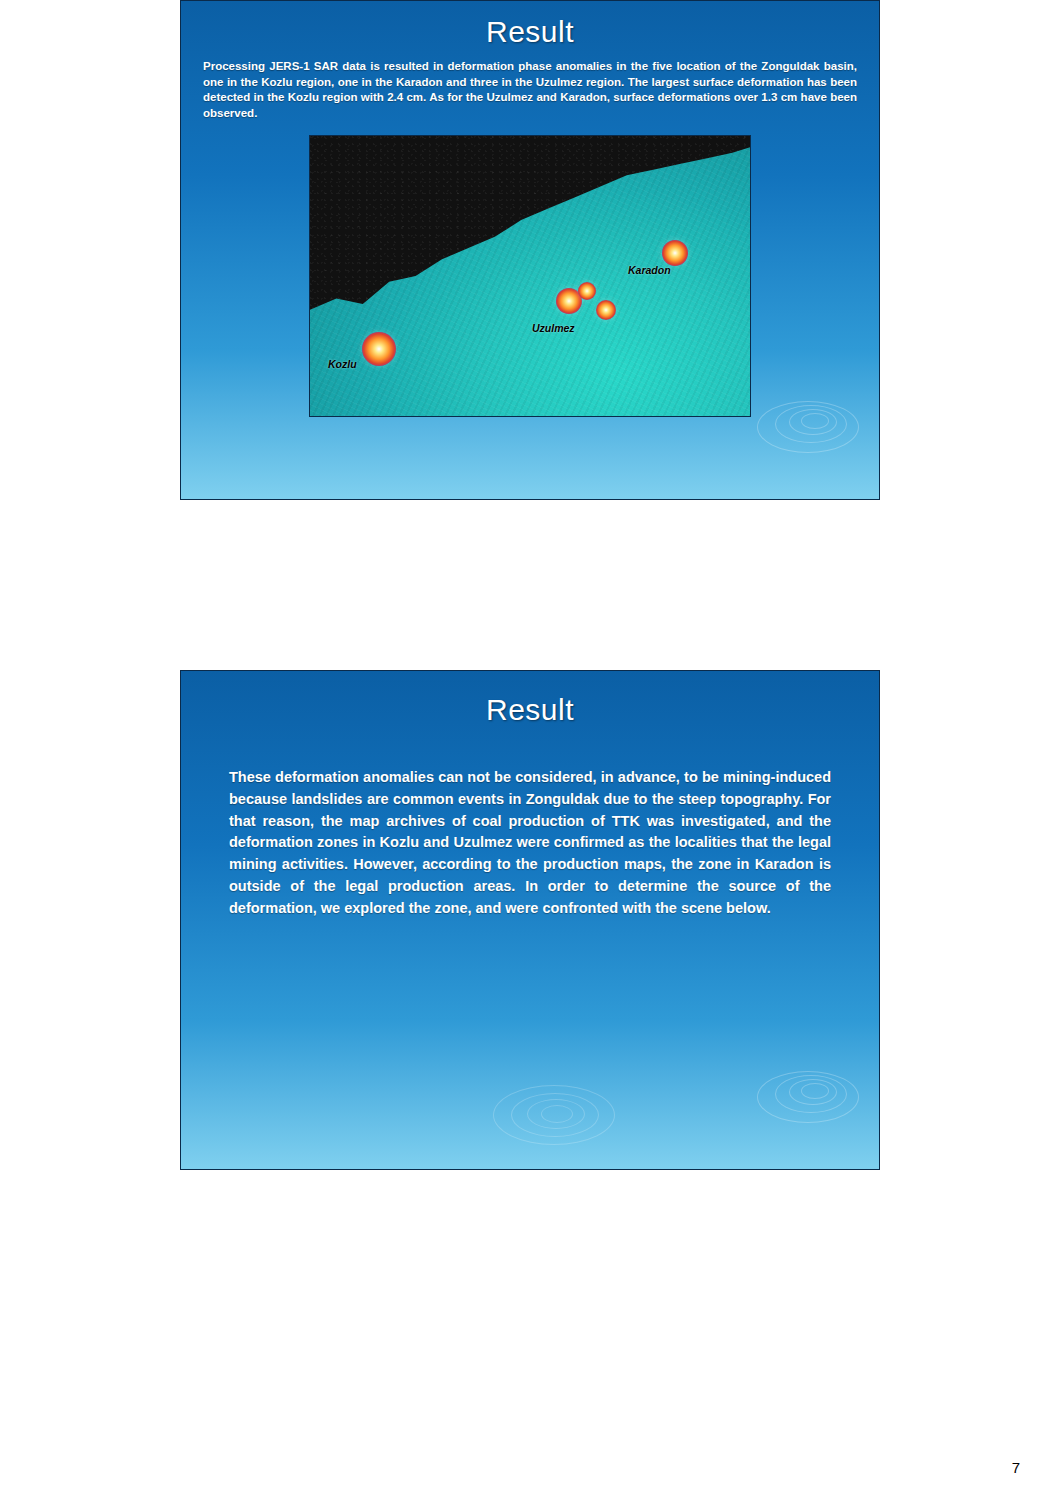Result
Processing JERS-1 SAR data is resulted in deformation phase anomalies in the five location of the Zonguldak basin, one in the Kozlu region, one in the Karadon and three in the Uzulmez region. The largest surface deformation has been detected in the Kozlu region with 2.4 cm. As for the Uzulmez and Karadon, surface deformations over 1.3 cm have been observed.
Karadon Uzulmez Kozlu
Result
These deformation anomalies can not be considered, in advance, to be mining-induced because landslides are common events in Zonguldak due to the steep topography. For that reason, the map archives of coal production of TTK was investigated, and the deformation zones in Kozlu and Uzulmez were confirmed as the localities that the legal mining activities. However, according to the production maps, the zone in Karadon is outside of the legal production areas. In order to determine the source of the deformation, we explored the zone, and were confronted with the scene below.
7